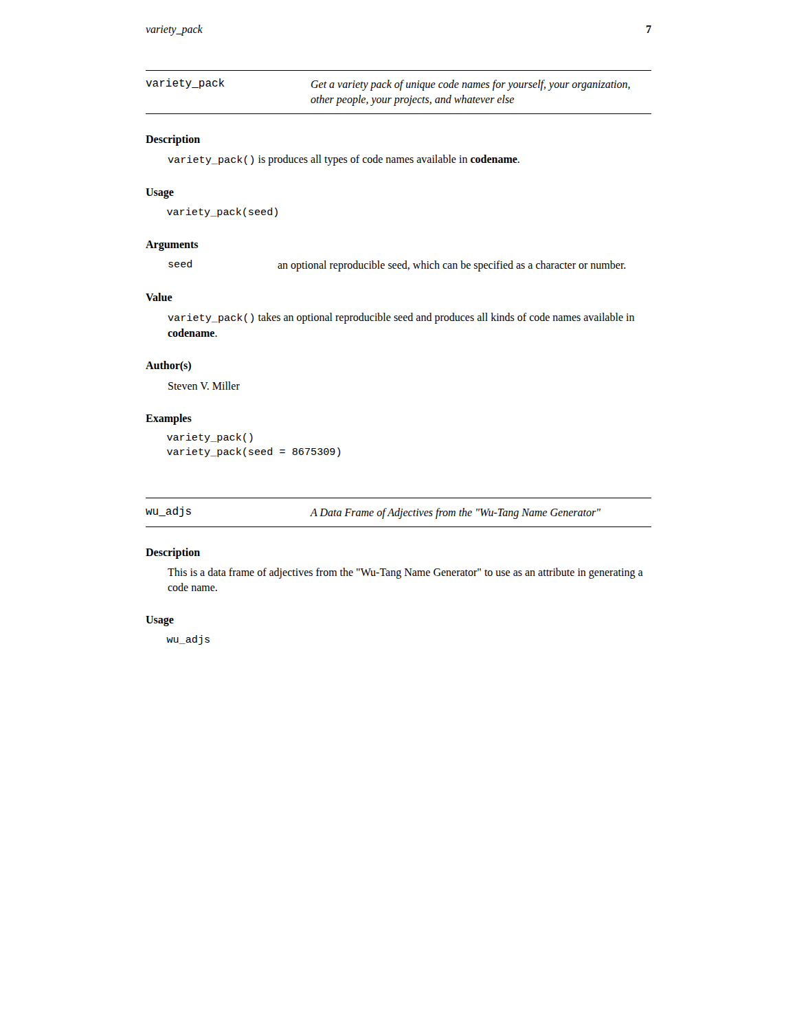variety_pack 7
variety_pack Get a variety pack of unique code names for yourself, your organization, other people, your projects, and whatever else
Description
variety_pack() is produces all types of code names available in codename.
Usage
variety_pack(seed)
Arguments
seed
an optional reproducible seed, which can be specified as a character or number.
Value
variety_pack() takes an optional reproducible seed and produces all kinds of code names available in codename.
Author(s)
Steven V. Miller
Examples
variety_pack()
variety_pack(seed = 8675309)
wu_adjs A Data Frame of Adjectives from the "Wu-Tang Name Generator"
Description
This is a data frame of adjectives from the "Wu-Tang Name Generator" to use as an attribute in generating a code name.
Usage
wu_adjs